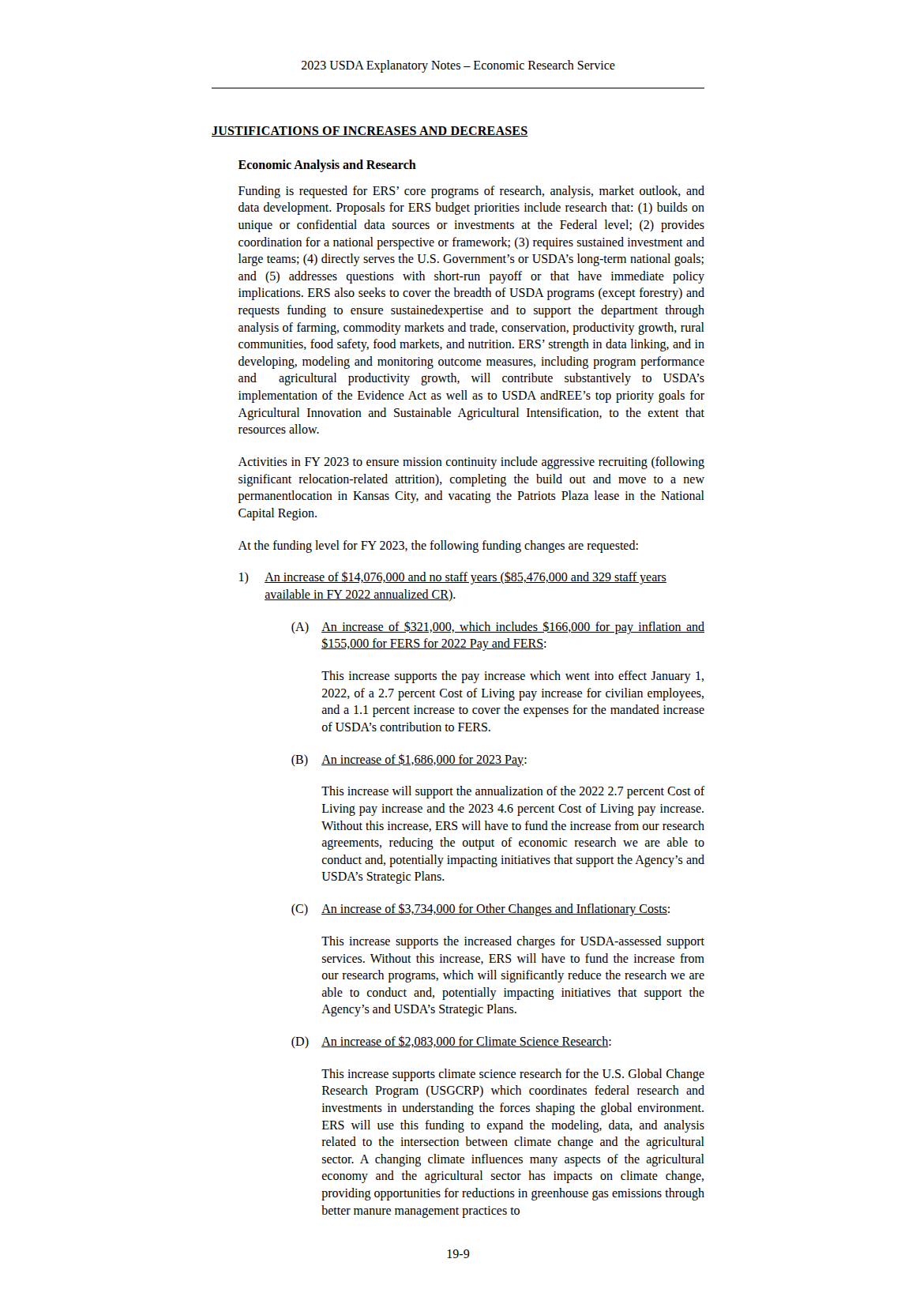2023 USDA Explanatory Notes – Economic Research Service
JUSTIFICATIONS OF INCREASES AND DECREASES
Economic Analysis and Research
Funding is requested for ERS’ core programs of research, analysis, market outlook, and data development. Proposals for ERS budget priorities include research that: (1) builds on unique or confidential data sources or investments at the Federal level; (2) provides coordination for a national perspective or framework; (3) requires sustained investment and large teams; (4) directly serves the U.S. Government’s or USDA’s long-term national goals; and (5) addresses questions with short-run payoff or that have immediate policy implications. ERS also seeks to cover the breadth of USDA programs (except forestry) and requests funding to ensure sustainedexpertise and to support the department through analysis of farming, commodity markets and trade, conservation, productivity growth, rural communities, food safety, food markets, and nutrition. ERS’ strength in data linking, and in developing, modeling and monitoring outcome measures, including program performance and agricultural productivity growth, will contribute substantively to USDA’s implementation of the Evidence Act as well as to USDA andREE’s top priority goals for Agricultural Innovation and Sustainable Agricultural Intensification, to the extent that resources allow.
Activities in FY 2023 to ensure mission continuity include aggressive recruiting (following significant relocation-related attrition), completing the build out and move to a new permanentlocation in Kansas City, and vacating the Patriots Plaza lease in the National Capital Region.
At the funding level for FY 2023, the following funding changes are requested:
An increase of $14,076,000 and no staff years ($85,476,000 and 329 staff years available in FY 2022 annualized CR).
(A)
An increase of $321,000, which includes $166,000 for pay inflation and $155,000 for FERS for 2022 Pay and FERS:
This increase supports the pay increase which went into effect January 1, 2022, of a 2.7 percent Cost of Living pay increase for civilian employees, and a 1.1 percent increase to cover the expenses for the mandated increase of USDA’s contribution to FERS.
(B)
An increase of $1,686,000 for 2023 Pay:
This increase will support the annualization of the 2022 2.7 percent Cost of Living pay increase and the 2023 4.6 percent Cost of Living pay increase. Without this increase, ERS will have to fund the increase from our research agreements, reducing the output of economic research we are able to conduct and, potentially impacting initiatives that support the Agency’s and USDA’s Strategic Plans.
(C)
An increase of $3,734,000 for Other Changes and Inflationary Costs:
This increase supports the increased charges for USDA-assessed support services. Without this increase, ERS will have to fund the increase from our research programs, which will significantly reduce the research we are able to conduct and, potentially impacting initiatives that support the Agency’s and USDA’s Strategic Plans.
(D)
An increase of $2,083,000 for Climate Science Research:
This increase supports climate science research for the U.S. Global Change Research Program (USGCRP) which coordinates federal research and investments in understanding the forces shaping the global environment. ERS will use this funding to expand the modeling, data, and analysis related to the intersection between climate change and the agricultural sector. A changing climate influences many aspects of the agricultural economy and the agricultural sector has impacts on climate change, providing opportunities for reductions in greenhouse gas emissions through better manure management practices to
19-9